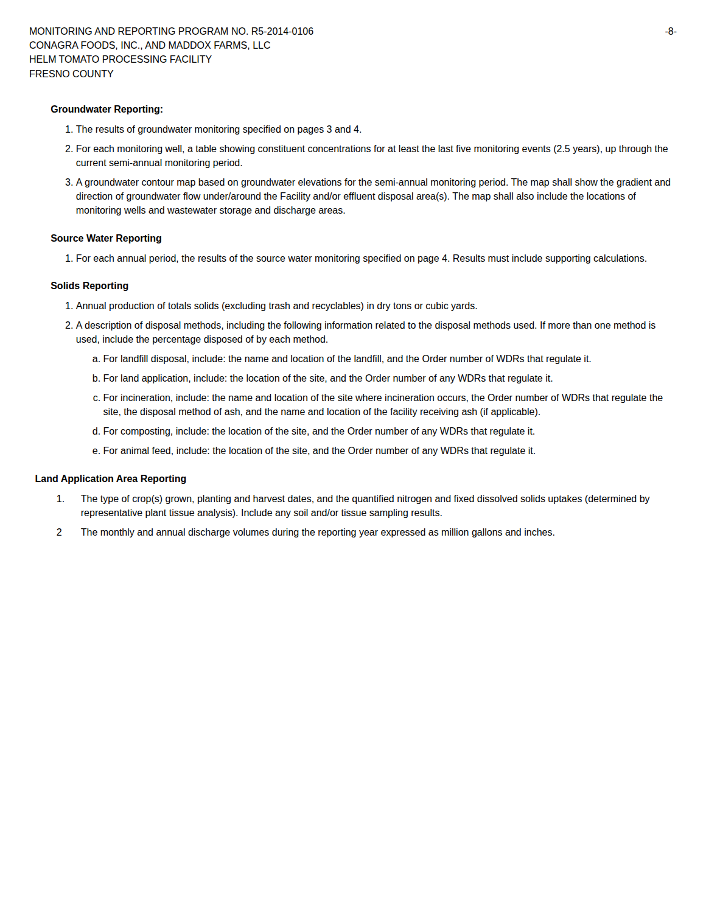Monitoring and Reporting Program No. R5-2014-0106 -8-
ConAgra Foods, Inc., and Maddox Farms, LLC
Helm Tomato Processing Facility
Fresno County
Groundwater Reporting:
The results of groundwater monitoring specified on pages 3 and 4.
For each monitoring well, a table showing constituent concentrations for at least the last five monitoring events (2.5 years), up through the current semi-annual monitoring period.
A groundwater contour map based on groundwater elevations for the semi-annual monitoring period. The map shall show the gradient and direction of groundwater flow under/around the Facility and/or effluent disposal area(s). The map shall also include the locations of monitoring wells and wastewater storage and discharge areas.
Source Water Reporting
For each annual period, the results of the source water monitoring specified on page 4. Results must include supporting calculations.
Solids Reporting
Annual production of totals solids (excluding trash and recyclables) in dry tons or cubic yards.
A description of disposal methods, including the following information related to the disposal methods used. If more than one method is used, include the percentage disposed of by each method.
For landfill disposal, include: the name and location of the landfill, and the Order number of WDRs that regulate it.
For land application, include: the location of the site, and the Order number of any WDRs that regulate it.
For incineration, include: the name and location of the site where incineration occurs, the Order number of WDRs that regulate the site, the disposal method of ash, and the name and location of the facility receiving ash (if applicable).
For composting, include: the location of the site, and the Order number of any WDRs that regulate it.
For animal feed, include: the location of the site, and the Order number of any WDRs that regulate it.
Land Application Area Reporting
1. The type of crop(s) grown, planting and harvest dates, and the quantified nitrogen and fixed dissolved solids uptakes (determined by representative plant tissue analysis). Include any soil and/or tissue sampling results.
2 The monthly and annual discharge volumes during the reporting year expressed as million gallons and inches.